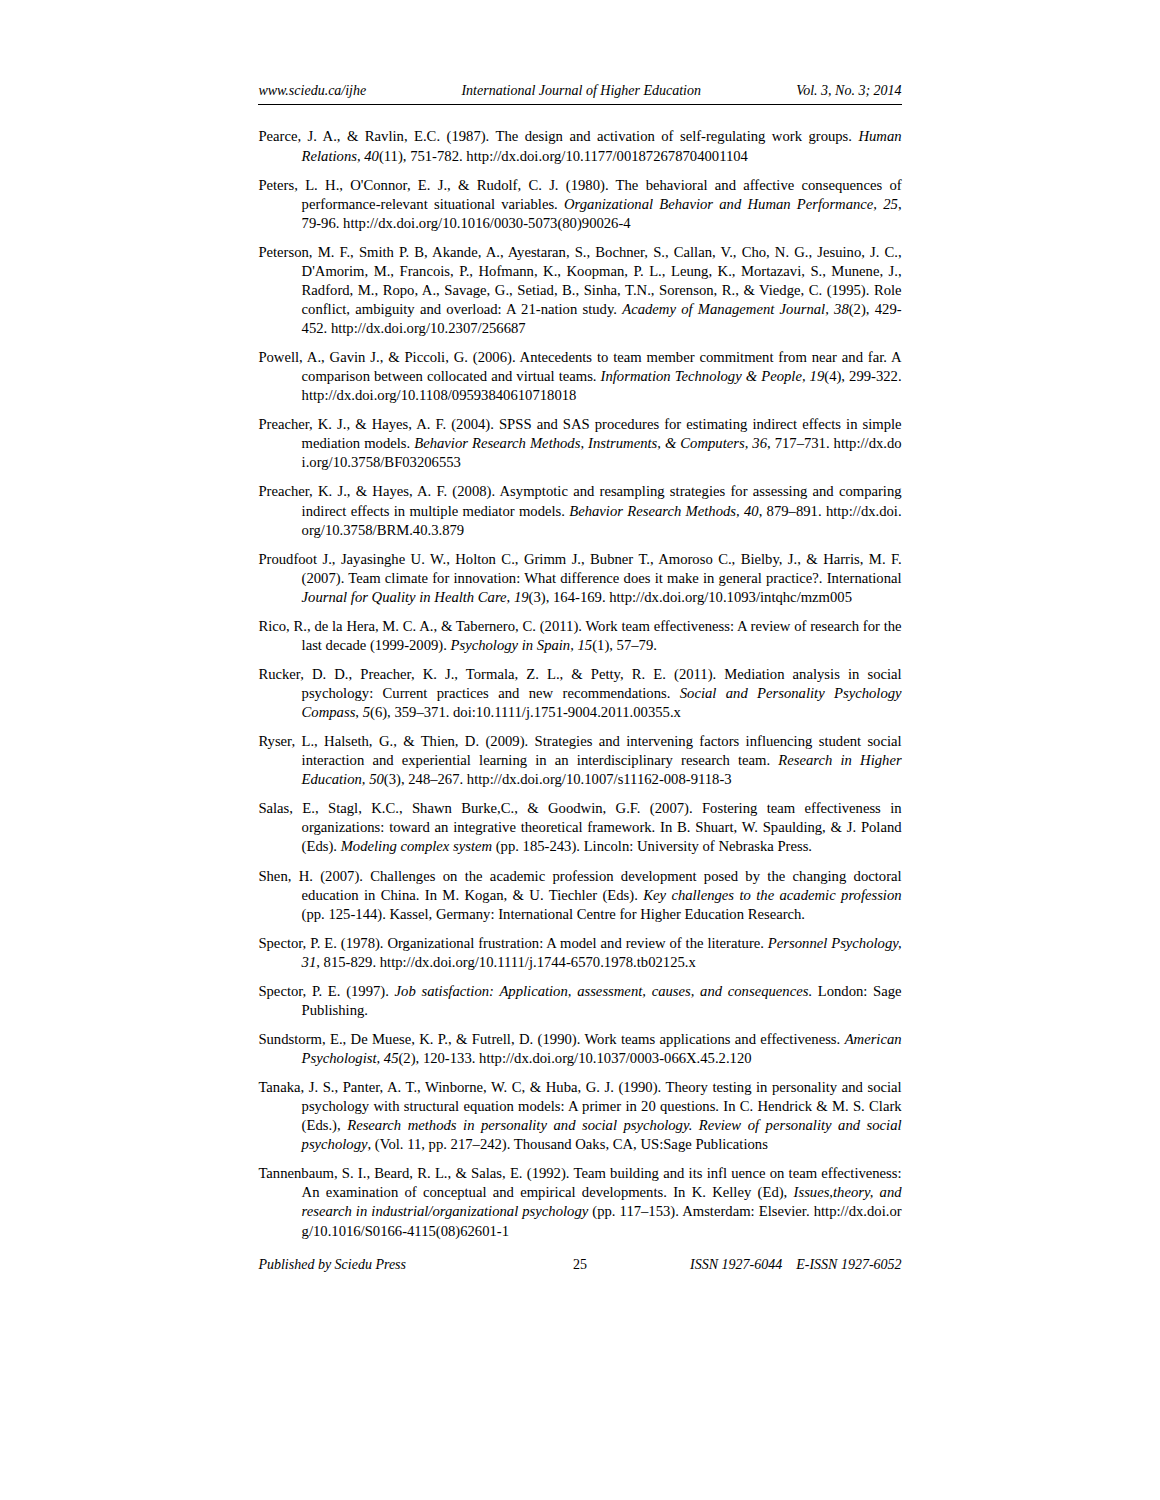www.sciedu.ca/ijhe International Journal of Higher Education Vol. 3, No. 3; 2014
Pearce, J. A., & Ravlin, E.C. (1987). The design and activation of self-regulating work groups. Human Relations, 40(11), 751-782. http://dx.doi.org/10.1177/001872678704001104
Peters, L. H., O'Connor, E. J., & Rudolf, C. J. (1980). The behavioral and affective consequences of performance-relevant situational variables. Organizational Behavior and Human Performance, 25, 79-96. http://dx.doi.org/10.1016/0030-5073(80)90026-4
Peterson, M. F., Smith P. B, Akande, A., Ayestaran, S., Bochner, S., Callan, V., Cho, N. G., Jesuino, J. C., D'Amorim, M., Francois, P., Hofmann, K., Koopman, P. L., Leung, K., Mortazavi, S., Munene, J., Radford, M., Ropo, A., Savage, G., Setiad, B., Sinha, T.N., Sorenson, R., & Viedge, C. (1995). Role conflict, ambiguity and overload: A 21-nation study. Academy of Management Journal, 38(2), 429-452. http://dx.doi.org/10.2307/256687
Powell, A., Gavin J., & Piccoli, G. (2006). Antecedents to team member commitment from near and far. A comparison between collocated and virtual teams. Information Technology & People, 19(4), 299-322. http://dx.doi.org/10.1108/09593840610718018
Preacher, K. J., & Hayes, A. F. (2004). SPSS and SAS procedures for estimating indirect effects in simple mediation models. Behavior Research Methods, Instruments, & Computers, 36, 717–731. http://dx.doi.org/10.3758/BF03206553
Preacher, K. J., & Hayes, A. F. (2008). Asymptotic and resampling strategies for assessing and comparing indirect effects in multiple mediator models. Behavior Research Methods, 40, 879–891. http://dx.doi.org/10.3758/BRM.40.3.879
Proudfoot J., Jayasinghe U. W., Holton C., Grimm J., Bubner T., Amoroso C., Bielby, J., & Harris, M. F. (2007). Team climate for innovation: What difference does it make in general practice?. International Journal for Quality in Health Care, 19(3), 164-169. http://dx.doi.org/10.1093/intqhc/mzm005
Rico, R., de la Hera, M. C. A., & Tabernero, C. (2011). Work team effectiveness: A review of research for the last decade (1999-2009). Psychology in Spain, 15(1), 57–79.
Rucker, D. D., Preacher, K. J., Tormala, Z. L., & Petty, R. E. (2011). Mediation analysis in social psychology: Current practices and new recommendations. Social and Personality Psychology Compass, 5(6), 359–371. doi:10.1111/j.1751-9004.2011.00355.x
Ryser, L., Halseth, G., & Thien, D. (2009). Strategies and intervening factors influencing student social interaction and experiential learning in an interdisciplinary research team. Research in Higher Education, 50(3), 248–267. http://dx.doi.org/10.1007/s11162-008-9118-3
Salas, E., Stagl, K.C., Shawn Burke,C., & Goodwin, G.F. (2007). Fostering team effectiveness in organizations: toward an integrative theoretical framework. In B. Shuart, W. Spaulding, & J. Poland (Eds). Modeling complex system (pp. 185-243). Lincoln: University of Nebraska Press.
Shen, H. (2007). Challenges on the academic profession development posed by the changing doctoral education in China. In M. Kogan, & U. Tiechler (Eds). Key challenges to the academic profession (pp. 125-144). Kassel, Germany: International Centre for Higher Education Research.
Spector, P. E. (1978). Organizational frustration: A model and review of the literature. Personnel Psychology, 31, 815-829. http://dx.doi.org/10.1111/j.1744-6570.1978.tb02125.x
Spector, P. E. (1997). Job satisfaction: Application, assessment, causes, and consequences. London: Sage Publishing.
Sundstorm, E., De Muese, K. P., & Futrell, D. (1990). Work teams applications and effectiveness. American Psychologist, 45(2), 120-133. http://dx.doi.org/10.1037/0003-066X.45.2.120
Tanaka, J. S., Panter, A. T., Winborne, W. C, & Huba, G. J. (1990). Theory testing in personality and social psychology with structural equation models: A primer in 20 questions. In C. Hendrick & M. S. Clark (Eds.), Research methods in personality and social psychology. Review of personality and social psychology, (Vol. 11, pp. 217–242). Thousand Oaks, CA, US:Sage Publications
Tannenbaum, S. I., Beard, R. L., & Salas, E. (1992). Team building and its infl uence on team effectiveness: An examination of conceptual and empirical developments. In K. Kelley (Ed), Issues,theory, and research in industrial/organizational psychology (pp. 117–153). Amsterdam: Elsevier. http://dx.doi.org/10.1016/S0166-4115(08)62601-1
Published by Sciedu Press 25 ISSN 1927-6044 E-ISSN 1927-6052